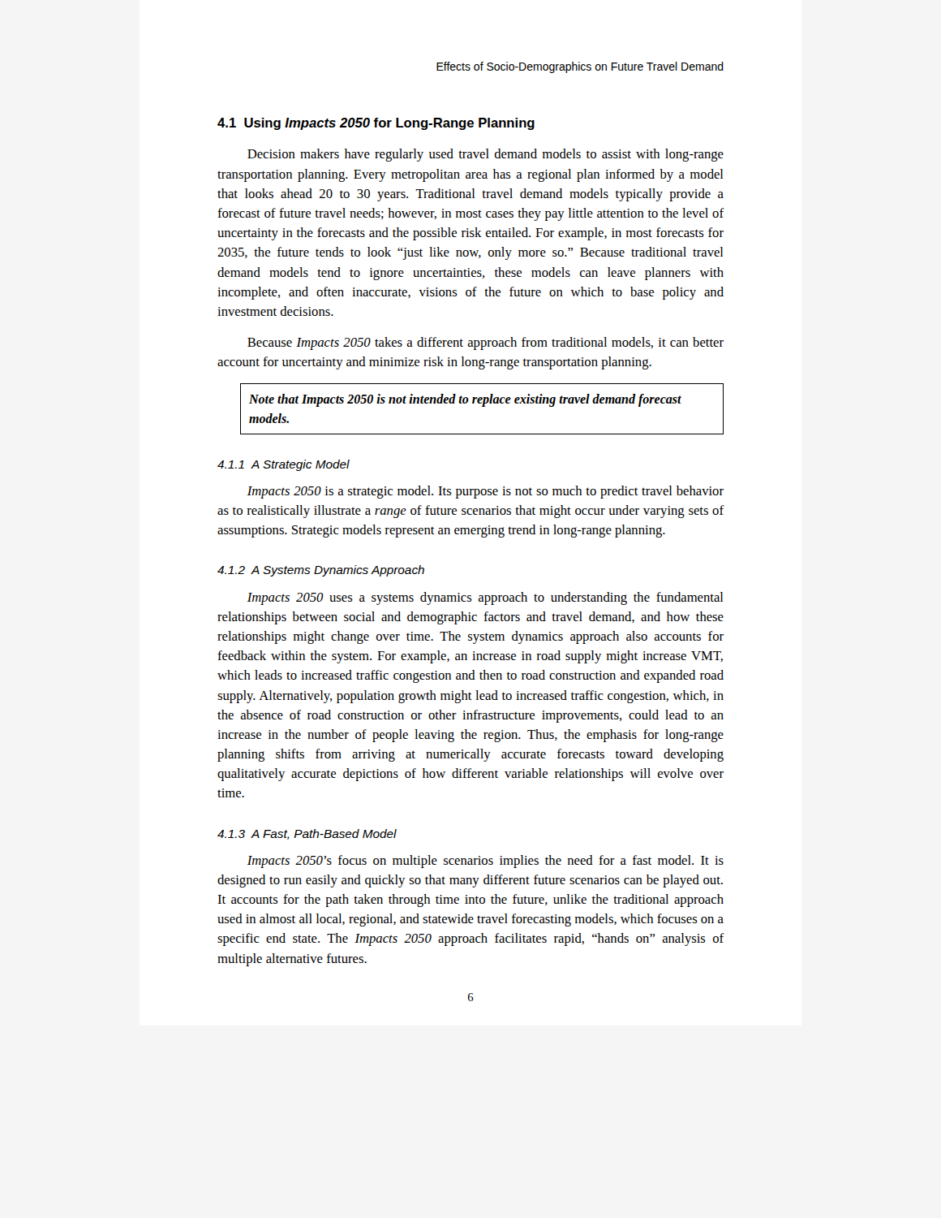Effects of Socio-Demographics on Future Travel Demand
4.1 Using Impacts 2050 for Long-Range Planning
Decision makers have regularly used travel demand models to assist with long-range transportation planning. Every metropolitan area has a regional plan informed by a model that looks ahead 20 to 30 years. Traditional travel demand models typically provide a forecast of future travel needs; however, in most cases they pay little attention to the level of uncertainty in the forecasts and the possible risk entailed. For example, in most forecasts for 2035, the future tends to look “just like now, only more so.” Because traditional travel demand models tend to ignore uncertainties, these models can leave planners with incomplete, and often inaccurate, visions of the future on which to base policy and investment decisions.
Because Impacts 2050 takes a different approach from traditional models, it can better account for uncertainty and minimize risk in long-range transportation planning.
Note that Impacts 2050 is not intended to replace existing travel demand forecast models.
4.1.1 A Strategic Model
Impacts 2050 is a strategic model. Its purpose is not so much to predict travel behavior as to realistically illustrate a range of future scenarios that might occur under varying sets of assumptions. Strategic models represent an emerging trend in long-range planning.
4.1.2 A Systems Dynamics Approach
Impacts 2050 uses a systems dynamics approach to understanding the fundamental relationships between social and demographic factors and travel demand, and how these relationships might change over time. The system dynamics approach also accounts for feedback within the system. For example, an increase in road supply might increase VMT, which leads to increased traffic congestion and then to road construction and expanded road supply. Alternatively, population growth might lead to increased traffic congestion, which, in the absence of road construction or other infrastructure improvements, could lead to an increase in the number of people leaving the region. Thus, the emphasis for long-range planning shifts from arriving at numerically accurate forecasts toward developing qualitatively accurate depictions of how different variable relationships will evolve over time.
4.1.3 A Fast, Path-Based Model
Impacts 2050’s focus on multiple scenarios implies the need for a fast model. It is designed to run easily and quickly so that many different future scenarios can be played out. It accounts for the path taken through time into the future, unlike the traditional approach used in almost all local, regional, and statewide travel forecasting models, which focuses on a specific end state. The Impacts 2050 approach facilitates rapid, “hands on” analysis of multiple alternative futures.
6